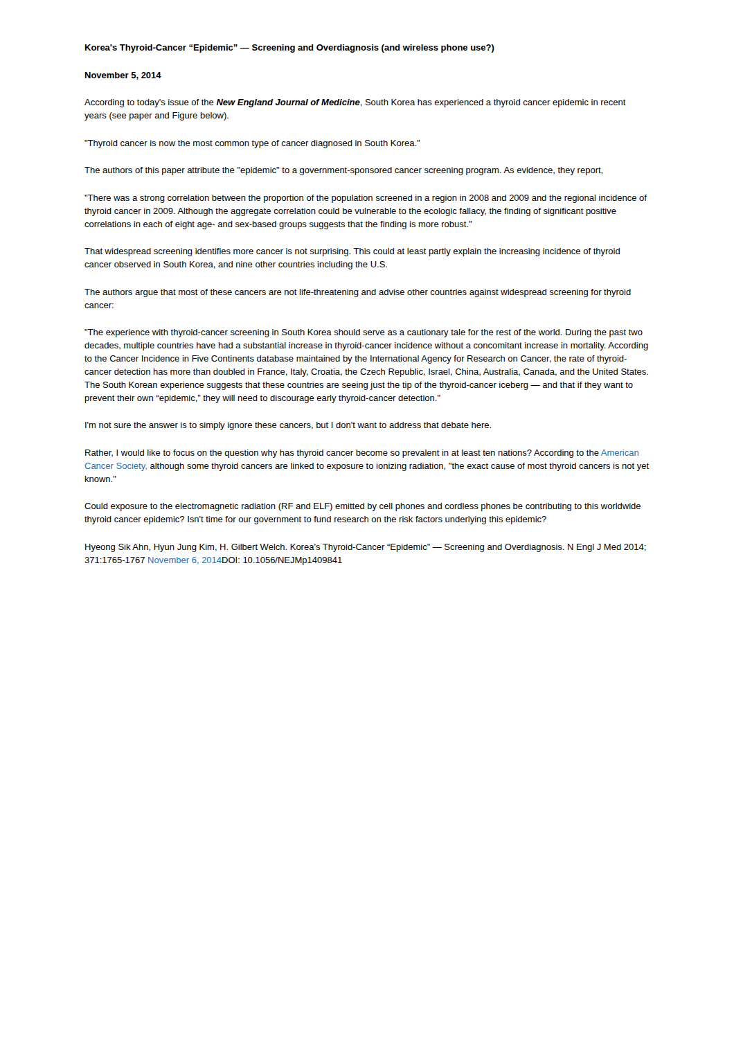Korea's Thyroid-Cancer “Epidemic” — Screening and Overdiagnosis (and wireless phone use?)
November 5, 2014
According to today's issue of the New England Journal of Medicine, South Korea has experienced a thyroid cancer epidemic in recent years (see paper and Figure below).
"Thyroid cancer is now the most common type of cancer diagnosed in South Korea."
The authors of this paper attribute the "epidemic" to a government-sponsored cancer screening program. As evidence, they report,
"There was a strong correlation between the proportion of the population screened in a region in 2008 and 2009 and the regional incidence of thyroid cancer in 2009. Although the aggregate correlation could be vulnerable to the ecologic fallacy, the finding of significant positive correlations in each of eight age- and sex-based groups suggests that the finding is more robust."
That widespread screening identifies more cancer is not surprising. This could at least partly explain the increasing incidence of thyroid cancer observed in South Korea, and nine other countries including the U.S.
The authors argue that most of these cancers are not life-threatening and advise other countries against widespread screening for thyroid cancer:
"The experience with thyroid-cancer screening in South Korea should serve as a cautionary tale for the rest of the world. During the past two decades, multiple countries have had a substantial increase in thyroid-cancer incidence without a concomitant increase in mortality. According to the Cancer Incidence in Five Continents database maintained by the International Agency for Research on Cancer, the rate of thyroid-cancer detection has more than doubled in France, Italy, Croatia, the Czech Republic, Israel, China, Australia, Canada, and the United States. The South Korean experience suggests that these countries are seeing just the tip of the thyroid-cancer iceberg — and that if they want to prevent their own “epidemic,” they will need to discourage early thyroid-cancer detection."
I'm not sure the answer is to simply ignore these cancers, but I don't want to address that debate here.
Rather, I would like to focus on the question why has thyroid cancer become so prevalent in at least ten nations? According to the American Cancer Society, although some thyroid cancers are linked to exposure to ionizing radiation, "the exact cause of most thyroid cancers is not yet known."
Could exposure to the electromagnetic radiation (RF and ELF) emitted by cell phones and cordless phones be contributing to this worldwide thyroid cancer epidemic? Isn't time for our government to fund research on the risk factors underlying this epidemic?
Hyeong Sik Ahn, Hyun Jung Kim, H. Gilbert Welch. Korea's Thyroid-Cancer “Epidemic” — Screening and Overdiagnosis. N Engl J Med 2014; 371:1765-1767 November 6, 2014 DOI: 10.1056/NEJMp1409841